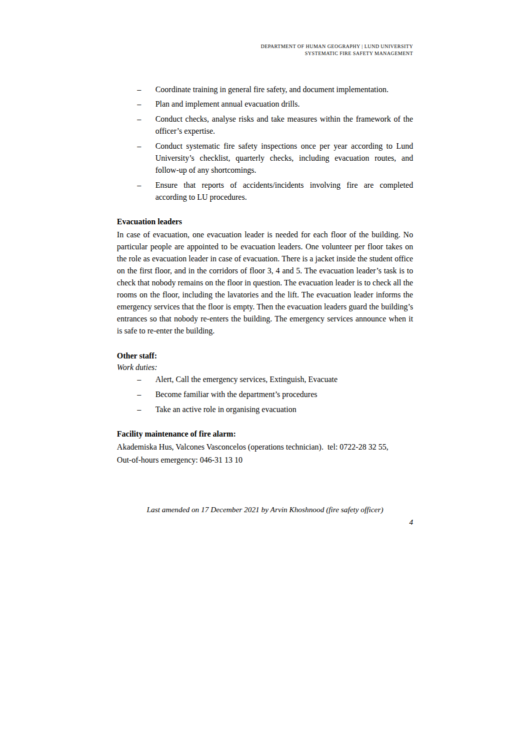Department of Human Geography | Lund University
Systematic Fire Safety Management
Coordinate training in general fire safety, and document implementation.
Plan and implement annual evacuation drills.
Conduct checks, analyse risks and take measures within the framework of the officer’s expertise.
Conduct systematic fire safety inspections once per year according to Lund University’s checklist, quarterly checks, including evacuation routes, and follow-up of any shortcomings.
Ensure that reports of accidents/incidents involving fire are completed according to LU procedures.
Evacuation leaders
In case of evacuation, one evacuation leader is needed for each floor of the building. No particular people are appointed to be evacuation leaders. One volunteer per floor takes on the role as evacuation leader in case of evacuation. There is a jacket inside the student office on the first floor, and in the corridors of floor 3, 4 and 5. The evacuation leader’s task is to check that nobody remains on the floor in question. The evacuation leader is to check all the rooms on the floor, including the lavatories and the lift. The evacuation leader informs the emergency services that the floor is empty. Then the evacuation leaders guard the building’s entrances so that nobody re-enters the building. The emergency services announce when it is safe to re-enter the building.
Other staff:
Work duties:
Alert, Call the emergency services, Extinguish, Evacuate
Become familiar with the department’s procedures
Take an active role in organising evacuation
Facility maintenance of fire alarm:
Akademiska Hus, Valcones Vasconcelos (operations technician). tel: 0722-28 32 55,
Out-of-hours emergency: 046-31 13 10
Last amended on 17 December 2021 by Arvin Khoshnood (fire safety officer)
4